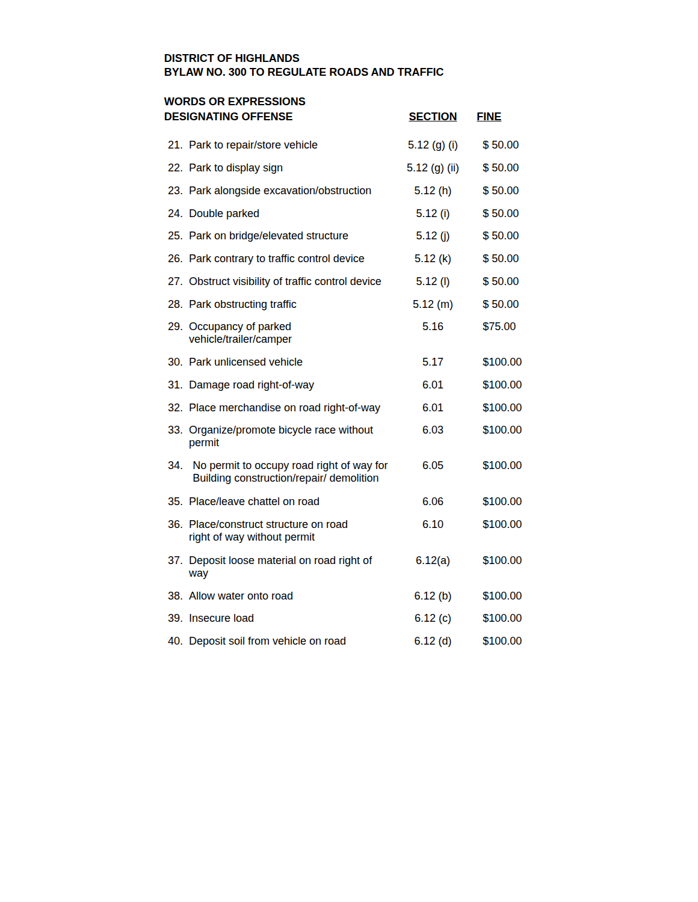DISTRICT OF HIGHLANDS
BYLAW NO. 300 TO REGULATE ROADS AND TRAFFIC
WORDS OR EXPRESSIONS
| DESIGNATING OFFENSE | SECTION | FINE |
| --- | --- | --- |
| 21. | Park to repair/store vehicle | 5.12 (g) (i) | $ 50.00 |
| 22. | Park to display sign | 5.12 (g) (ii) | $ 50.00 |
| 23. | Park alongside excavation/obstruction | 5.12 (h) | $ 50.00 |
| 24. | Double parked | 5.12 (i) | $ 50.00 |
| 25. | Park on bridge/elevated structure | 5.12 (j) | $ 50.00 |
| 26. | Park contrary to traffic control device | 5.12 (k) | $ 50.00 |
| 27. | Obstruct visibility of traffic control device | 5.12 (l) | $ 50.00 |
| 28. | Park obstructing traffic | 5.12 (m) | $ 50.00 |
| 29. | Occupancy of parked vehicle/trailer/camper | 5.16 | $75.00 |
| 30. | Park unlicensed vehicle | 5.17 | $100.00 |
| 31. | Damage road right-of-way | 6.01 | $100.00 |
| 32. | Place merchandise on road right-of-way | 6.01 | $100.00 |
| 33. | Organize/promote bicycle race without permit | 6.03 | $100.00 |
| 34. | No permit to occupy road right of way for Building construction/repair/ demolition | 6.05 | $100.00 |
| 35. | Place/leave chattel on road | 6.06 | $100.00 |
| 36. | Place/construct structure on road right of way without permit | 6.10 | $100.00 |
| 37. | Deposit loose material on road right of way | 6.12(a) | $100.00 |
| 38. | Allow water onto road | 6.12 (b) | $100.00 |
| 39. | Insecure load | 6.12 (c) | $100.00 |
| 40. | Deposit soil from vehicle on road | 6.12 (d) | $100.00 |